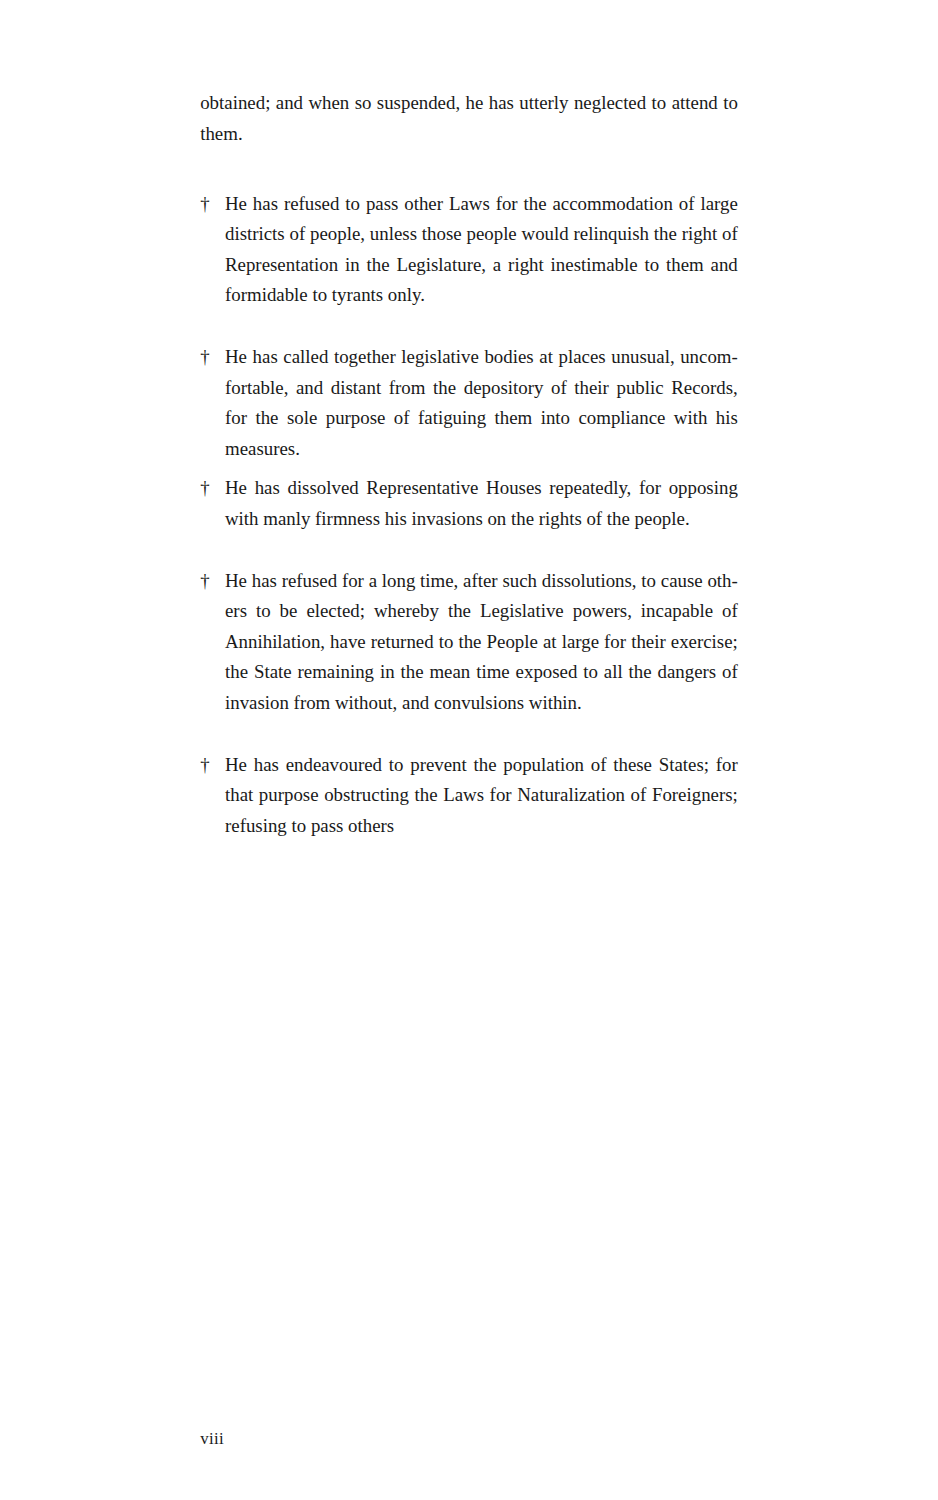obtained; and when so suspended, he has utterly neglected to attend to them.
He has refused to pass other Laws for the accommodation of large districts of people, unless those people would relinquish the right of Representation in the Legislature, a right inestimable to them and formidable to tyrants only.
He has called together legislative bodies at places unusual, uncomfortable, and distant from the depository of their public Records, for the sole purpose of fatiguing them into compliance with his measures.
He has dissolved Representative Houses repeatedly, for opposing with manly firmness his invasions on the rights of the people.
He has refused for a long time, after such dissolutions, to cause others to be elected; whereby the Legislative powers, incapable of Annihilation, have returned to the People at large for their exercise; the State remaining in the mean time exposed to all the dangers of invasion from without, and convulsions within.
He has endeavoured to prevent the population of these States; for that purpose obstructing the Laws for Naturalization of Foreigners; refusing to pass others
viii